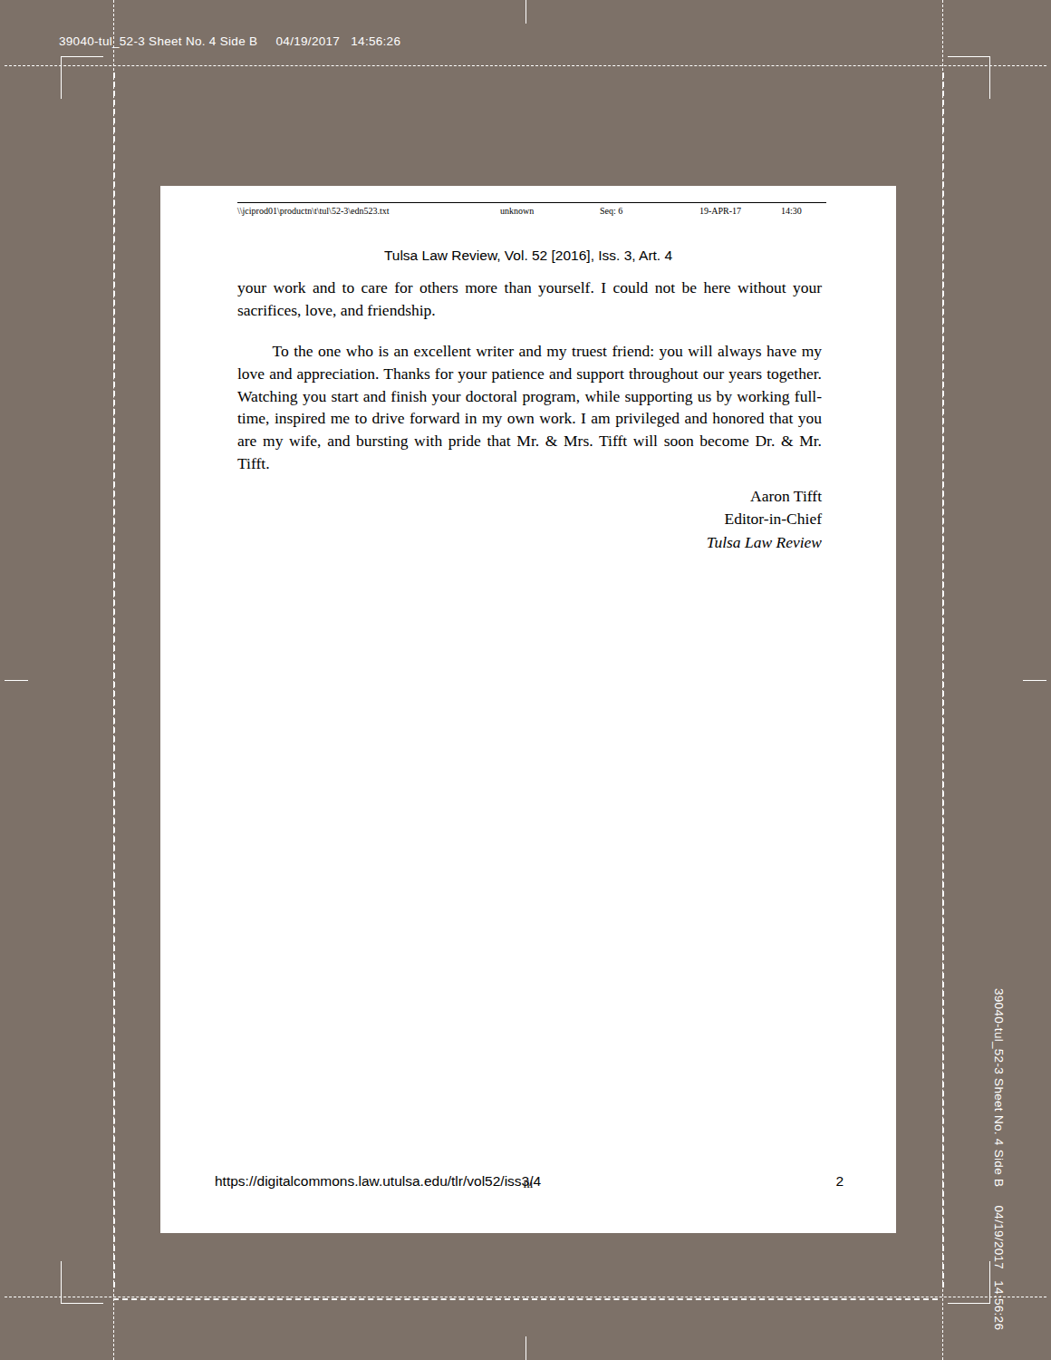39040-tul_52-3 Sheet No. 4 Side B 04/19/2017 14:56:26
39040-tul_52-3 Sheet No. 4 Side B 04/19/2017 14:56:26
\\jciprod01\productn\t\tul\52-3\edn523.txt unknown Seq: 6 19-APR-17 14:30
Tulsa Law Review, Vol. 52 [2016], Iss. 3, Art. 4
your work and to care for others more than yourself. I could not be here without your sacrifices, love, and friendship.
To the one who is an excellent writer and my truest friend: you will always have my love and appreciation. Thanks for your patience and support throughout our years together. Watching you start and finish your doctoral program, while supporting us by working full-time, inspired me to drive forward in my own work. I am privileged and honored that you are my wife, and bursting with pride that Mr. & Mrs. Tifft will soon become Dr. & Mr. Tifft.
Aaron Tifft
Editor-in-Chief
Tulsa Law Review
https://digitalcommons.law.utulsa.edu/tlr/vol52/iss3/4
iii
2